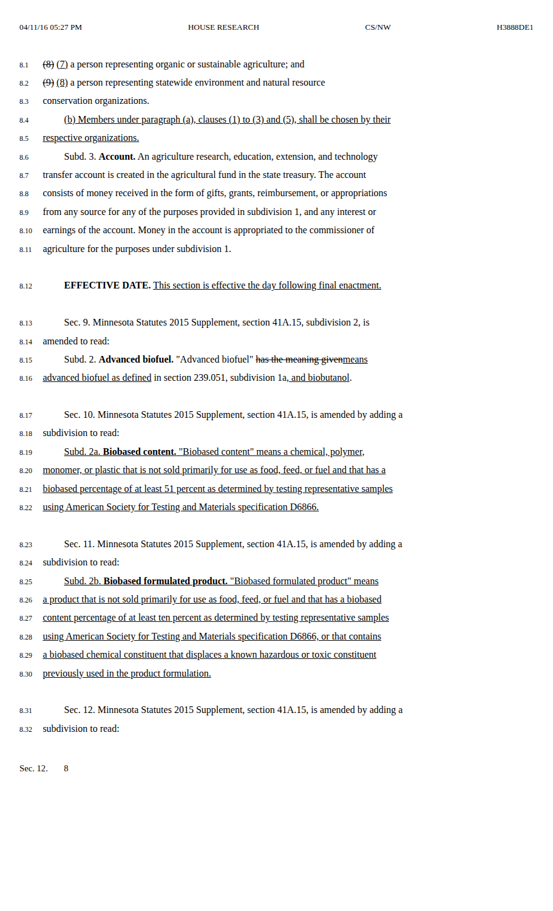04/11/16 05:27 PM HOUSE RESEARCH CS/NW H3888DE1
8.1(8) (7) a person representing organic or sustainable agriculture; and
8.2(9) (8) a person representing statewide environment and natural resource
8.3 conservation organizations.
8.4(b) Members under paragraph (a), clauses (1) to (3) and (5), shall be chosen by their
8.5 respective organizations.
8.6 Subd. 3. Account. An agriculture research, education, extension, and technology
8.7 transfer account is created in the agricultural fund in the state treasury. The account
8.8 consists of money received in the form of gifts, grants, reimbursement, or appropriations
8.9 from any source for any of the purposes provided in subdivision 1, and any interest or
8.10 earnings of the account. Money in the account is appropriated to the commissioner of
8.11 agriculture for the purposes under subdivision 1.
8.12 EFFECTIVE DATE. This section is effective the day following final enactment.
8.13 Sec. 9. Minnesota Statutes 2015 Supplement, section 41A.15, subdivision 2, is
8.14 amended to read:
8.15 Subd. 2. Advanced biofuel. "Advanced biofuel" has the meaning givenmeans
8.16 advanced biofuel as defined in section 239.051, subdivision 1a, and biobutanol.
8.17 Sec. 10. Minnesota Statutes 2015 Supplement, section 41A.15, is amended by adding a
8.18 subdivision to read:
8.19 Subd. 2a. Biobased content. "Biobased content" means a chemical, polymer,
8.20 monomer, or plastic that is not sold primarily for use as food, feed, or fuel and that has a
8.21 biobased percentage of at least 51 percent as determined by testing representative samples
8.22 using American Society for Testing and Materials specification D6866.
8.23 Sec. 11. Minnesota Statutes 2015 Supplement, section 41A.15, is amended by adding a
8.24 subdivision to read:
8.25 Subd. 2b. Biobased formulated product. "Biobased formulated product" means
8.26 a product that is not sold primarily for use as food, feed, or fuel and that has a biobased
8.27 content percentage of at least ten percent as determined by testing representative samples
8.28 using American Society for Testing and Materials specification D6866, or that contains
8.29 a biobased chemical constituent that displaces a known hazardous or toxic constituent
8.30 previously used in the product formulation.
8.31 Sec. 12. Minnesota Statutes 2015 Supplement, section 41A.15, is amended by adding a
8.32 subdivision to read:
Sec. 12. 8